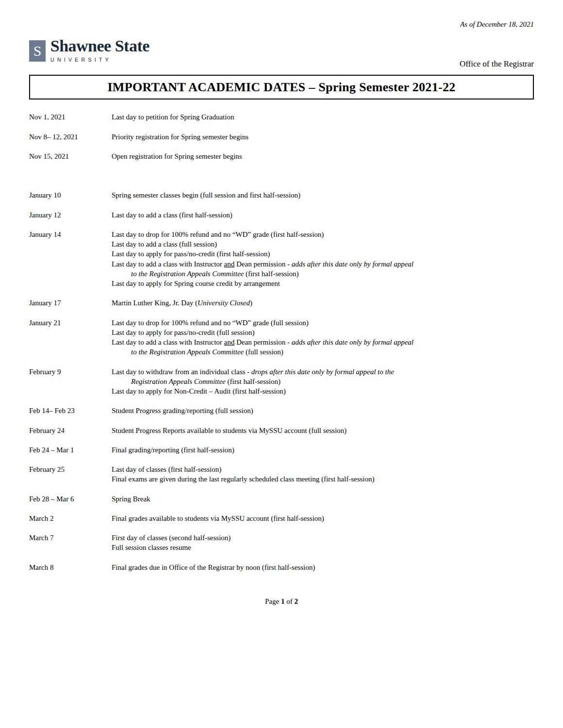As of December 18, 2021
S Shawnee State
UNIVERSITY
Office of the Registrar
IMPORTANT ACADEMIC DATES – Spring Semester 2021-22
| Nov 1, 2021 | Last day to petition for Spring Graduation |
| Nov 8– 12, 2021 | Priority registration for Spring semester begins |
| Nov 15, 2021 | Open registration for Spring semester begins |
| January 10 | Spring semester classes begin (full session and first half-session) |
| January 12 | Last day to add a class (first half-session) |
| January 14 | Last day to drop for 100% refund and no “WD” grade (first half-session) Last day to add a class (full session) Last day to apply for pass/no-credit (first half-session) Last day to add a class with Instructor and Dean permission - adds after this date only by formal appeal to the Registration Appeals Committee (first half-session) Last day to apply for Spring course credit by arrangement |
| January 17 | Martin Luther King, Jr. Day ( University Closed ) |
| January 21 | Last day to drop for 100% refund and no “WD” grade (full session) Last day to apply for pass/no-credit (full session) Last day to add a class with Instructor and Dean permission - adds after this date only by formal appeal to the Registration Appeals Committee (full session) |
| February 9 | Last day to withdraw from an individual class - drops after this date only by formal appeal to the Registration Appeals Committee (first half-session) Last day to apply for Non-Credit – Audit (first half-session) |
| Feb 14– Feb 23 | Student Progress grading/reporting (full session) |
| February 24 | Student Progress Reports available to students via MySSU account (full session) |
| Feb 24 – Mar 1 | Final grading/reporting (first half-session) |
| February 25 | Last day of classes (first half-session) Final exams are given during the last regularly scheduled class meeting (first half-session) |
| Feb 28 – Mar 6 | Spring Break |
| March 2 | Final grades available to students via MySSU account (first half-session) |
| March 7 | First day of classes (second half-session) Full session classes resume |
| March 8 | Final grades due in Office of the Registrar by noon (first half-session) |
Page 1 of 2